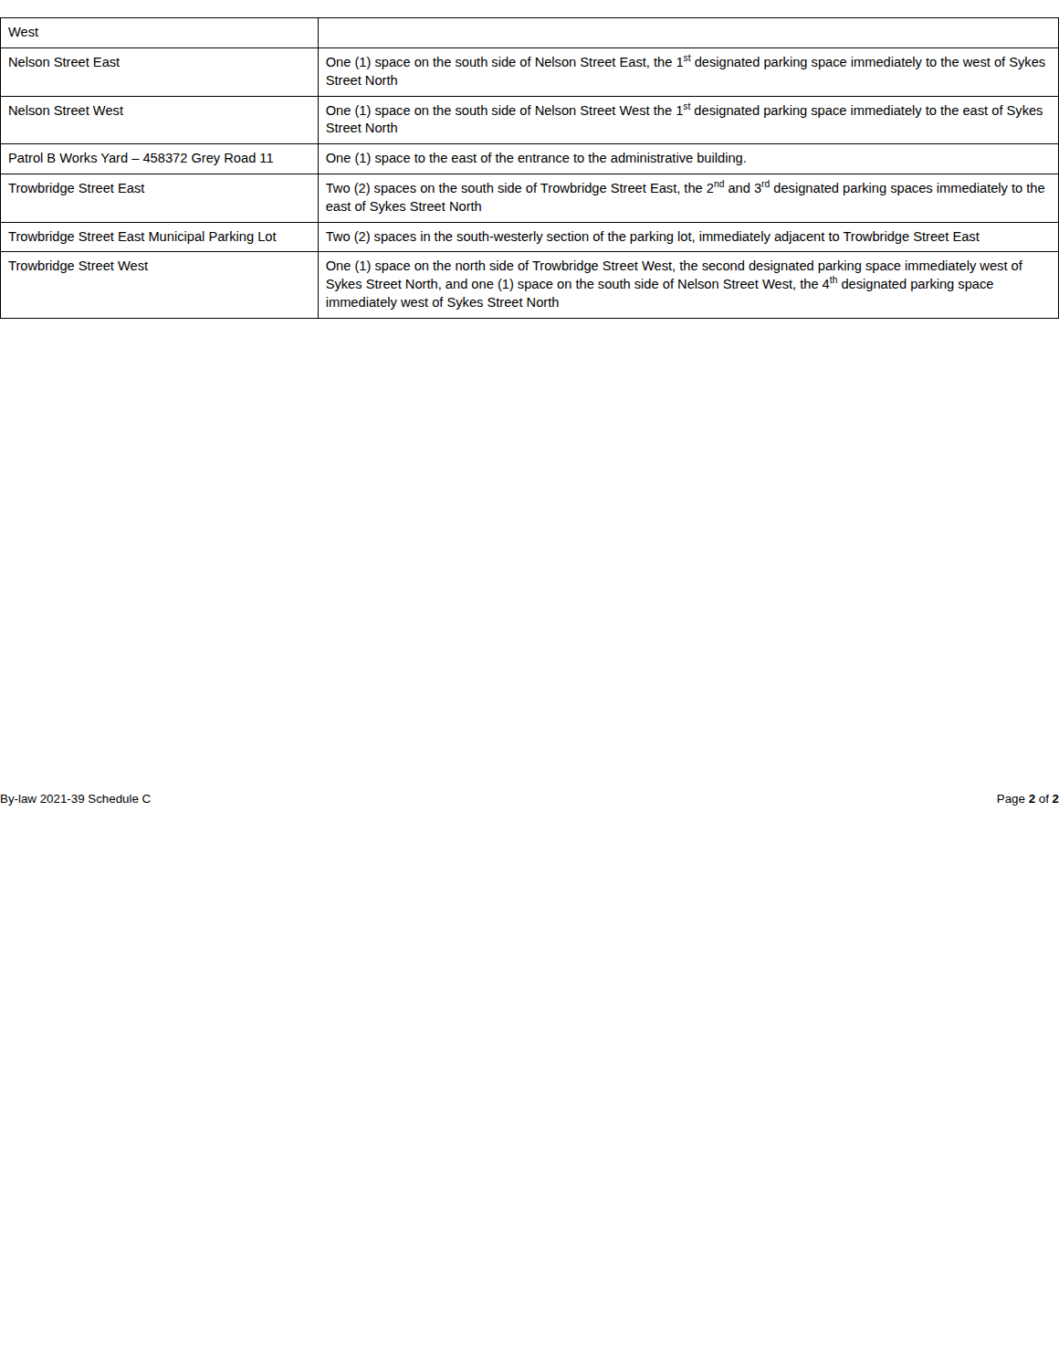| West | |
| Nelson Street East | One (1) space on the south side of Nelson Street East, the 1 st designated parking space immediately to the west of Sykes Street North |
| Nelson Street West | One (1) space on the south side of Nelson Street West the 1 st designated parking space immediately to the east of Sykes Street North |
| Patrol B Works Yard – 458372 Grey Road 11 | One (1) space to the east of the entrance to the administrative building. |
| Trowbridge Street East | Two (2) spaces on the south side of Trowbridge Street East, the 2 nd and 3 rd designated parking spaces immediately to the east of Sykes Street North |
| Trowbridge Street East Municipal Parking Lot | Two (2) spaces in the south-westerly section of the parking lot, immediately adjacent to Trowbridge Street East |
| Trowbridge Street West | One (1) space on the north side of Trowbridge Street West, the second designated parking space immediately west of Sykes Street North, and one (1) space on the south side of Nelson Street West, the 4 th designated parking space immediately west of Sykes Street North |
By-law 2021-39 Schedule C
Page 2 of 2